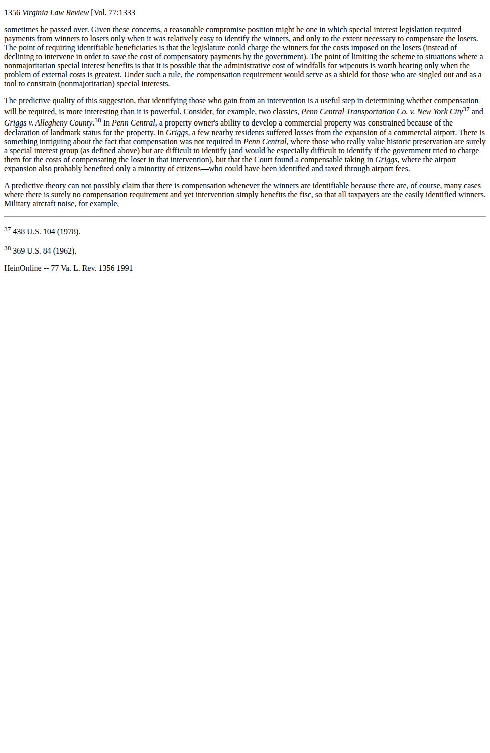1356 Virginia Law Review [Vol. 77:1333
sometimes be passed over. Given these concerns, a reasonable compromise position might be one in which special interest legislation required payments from winners to losers only when it was relatively easy to identify the winners, and only to the extent necessary to compensate the losers. The point of requiring identifiable beneficiaries is that the legislature conld charge the winners for the costs imposed on the losers (instead of declining to intervene in order to save the cost of compensatory payments by the government). The point of limiting the scheme to situations where a nonmajoritarian special interest benefits is that it is possible that the administrative cost of windfalls for wipeouts is worth bearing only when the problem of external costs is greatest. Under such a rule, the compensation requirement would serve as a shield for those who are singled out and as a tool to constrain (nonmajoritarian) special interests.
The predictive quality of this suggestion, that identifying those who gain from an intervention is a useful step in determining whether compensation will be required, is more interesting than it is powerful. Consider, for example, two classics, Penn Central Transportation Co. v. New York City37 and Griggs v. Allegheny County.38 In Penn Central, a property owner's ability to develop a commercial property was constrained because of the declaration of landmark status for the property. In Griggs, a few nearby residents suffered losses from the expansion of a commercial airport. There is something intriguing about the fact that compensation was not required in Penn Central, where those who really value historic preservation are surely a special interest group (as defined above) but are difficult to identify (and would be especially difficult to identify if the government tried to charge them for the costs of compensating the loser in that intervention), but that the Court found a compensable taking in Griggs, where the airport expansion also probably benefited only a minority of citizens—who could have been identified and taxed through airport fees.
A predictive theory can not possibly claim that there is compensation whenever the winners are identifiable because there are, of course, many cases where there is surely no compensation requirement and yet intervention simply benefits the fisc, so that all taxpayers are the easily identified winners. Military aircraft noise, for example,
37 438 U.S. 104 (1978).
38 369 U.S. 84 (1962).
HeinOnline -- 77 Va. L. Rev. 1356 1991